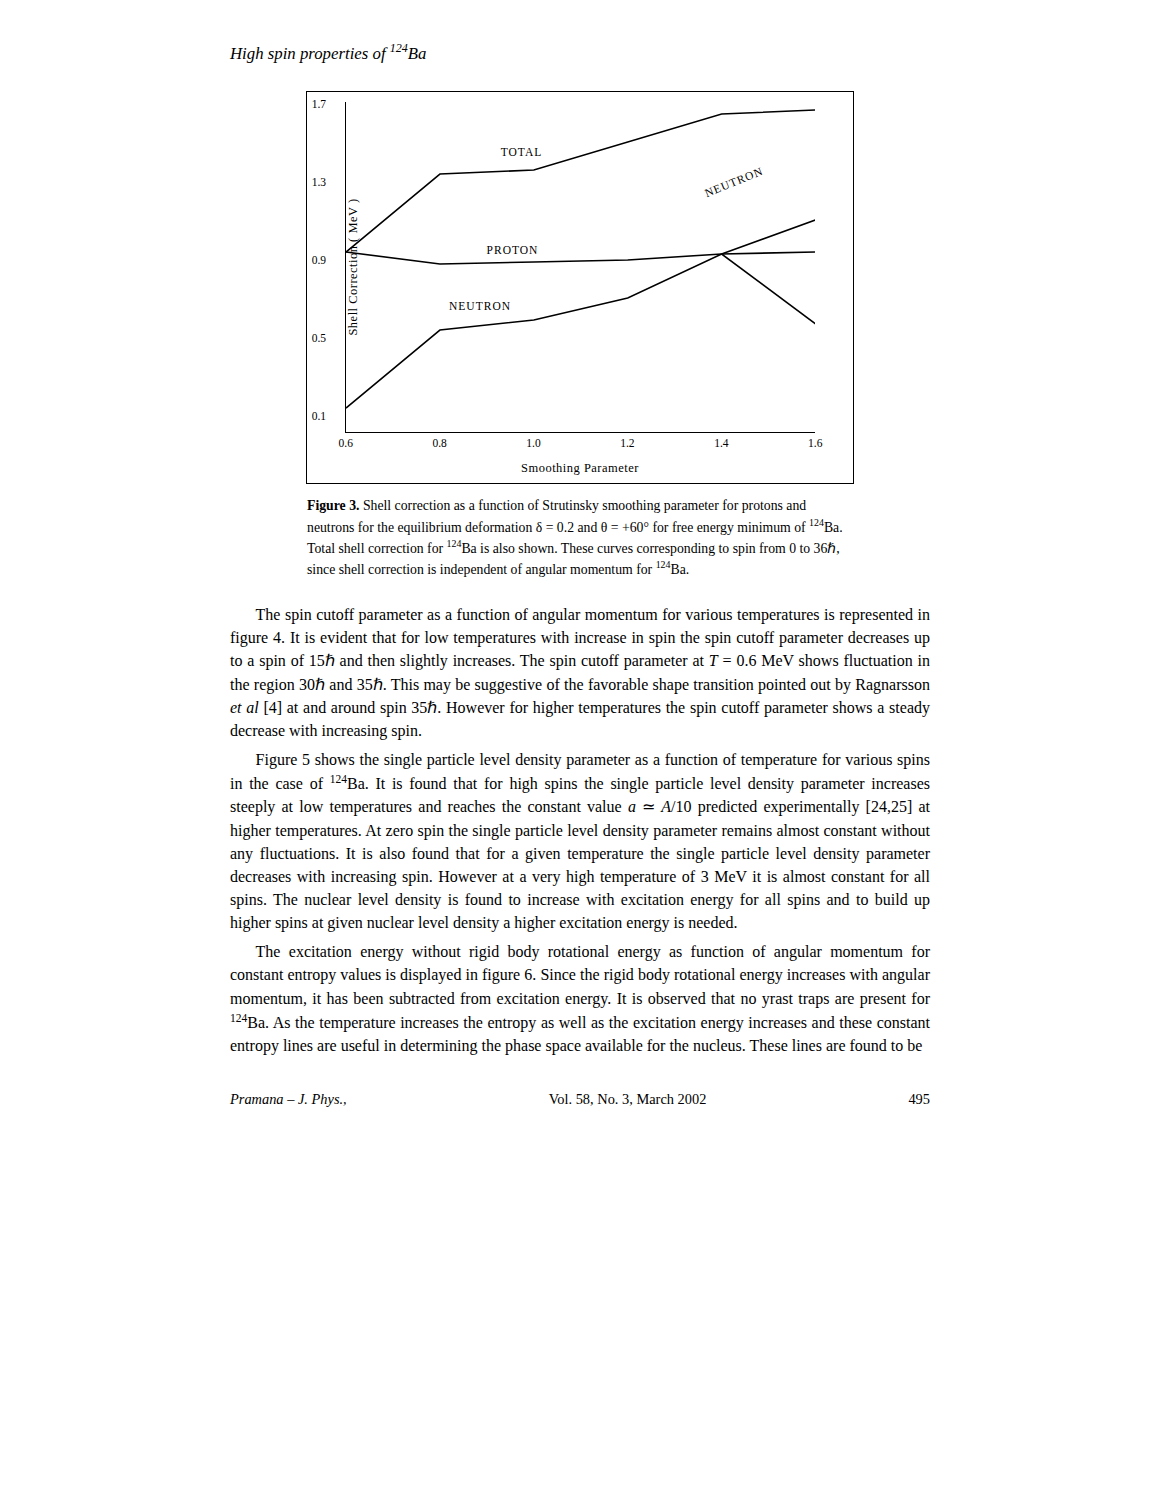High spin properties of 124Ba
Shell Correction ( MeV ) 1.7 1.3 0.9 0.5 0.1 0.6 0.8 1.0 1.2 1.4 1.6 TOTAL PROTON NEUTRON NEUTRON
Smoothing Parameter
Figure 3. Shell correction as a function of Strutinsky smoothing parameter for protons and neutrons for the equilibrium deformation δ = 0.2 and θ = +60° for free energy minimum of 124Ba. Total shell correction for 124Ba is also shown. These curves corresponding to spin from 0 to 36ℏ, since shell correction is independent of angular momentum for 124Ba.
The spin cutoff parameter as a function of angular momentum for various temperatures is represented in figure 4. It is evident that for low temperatures with increase in spin the spin cutoff parameter decreases up to a spin of 15ℏ and then slightly increases. The spin cutoff parameter at T = 0.6 MeV shows fluctuation in the region 30ℏ and 35ℏ. This may be suggestive of the favorable shape transition pointed out by Ragnarsson et al [4] at and around spin 35ℏ. However for higher temperatures the spin cutoff parameter shows a steady decrease with increasing spin.
Figure 5 shows the single particle level density parameter as a function of temperature for various spins in the case of 124Ba. It is found that for high spins the single particle level density parameter increases steeply at low temperatures and reaches the constant value a ≃ A/10 predicted experimentally [24,25] at higher temperatures. At zero spin the single particle level density parameter remains almost constant without any fluctuations. It is also found that for a given temperature the single particle level density parameter decreases with increasing spin. However at a very high temperature of 3 MeV it is almost constant for all spins. The nuclear level density is found to increase with excitation energy for all spins and to build up higher spins at given nuclear level density a higher excitation energy is needed.
The excitation energy without rigid body rotational energy as function of angular momentum for constant entropy values is displayed in figure 6. Since the rigid body rotational energy increases with angular momentum, it has been subtracted from excitation energy. It is observed that no yrast traps are present for 124Ba. As the temperature increases the entropy as well as the excitation energy increases and these constant entropy lines are useful in determining the phase space available for the nucleus. These lines are found to be
Pramana – J. Phys., Vol. 58, No. 3, March 2002 495